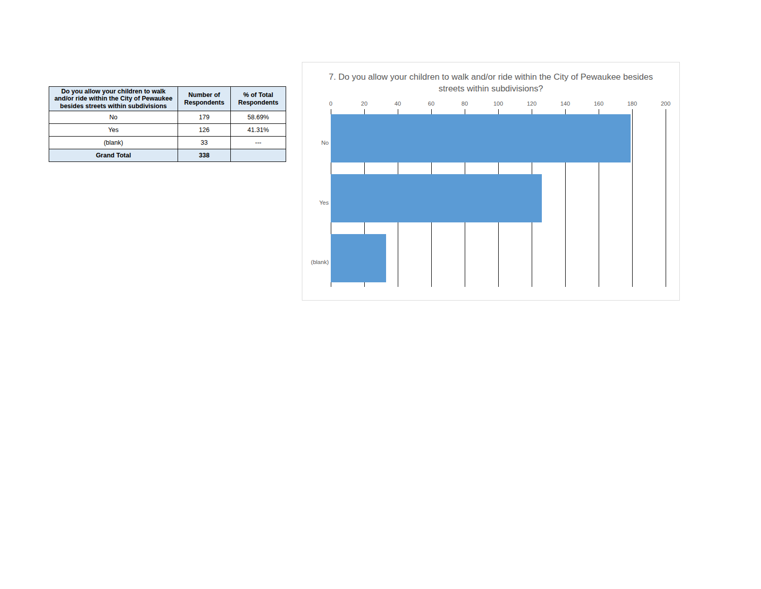| Do you allow your children to walk and/or ride within the City of Pewaukee besides streets within subdivisions | Number of Respondents | % of Total Respondents |
| --- | --- | --- |
| No | 179 | 58.69% |
| Yes | 126 | 41.31% |
| (blank) | 33 | --- |
| Grand Total | 338 | |
7. Do you allow your children to walk and/or ride within the City of Pewaukee besides streets within subdivisions?
0 20 40 60 80 100 120 140 160 180 200
No
Yes
(blank)